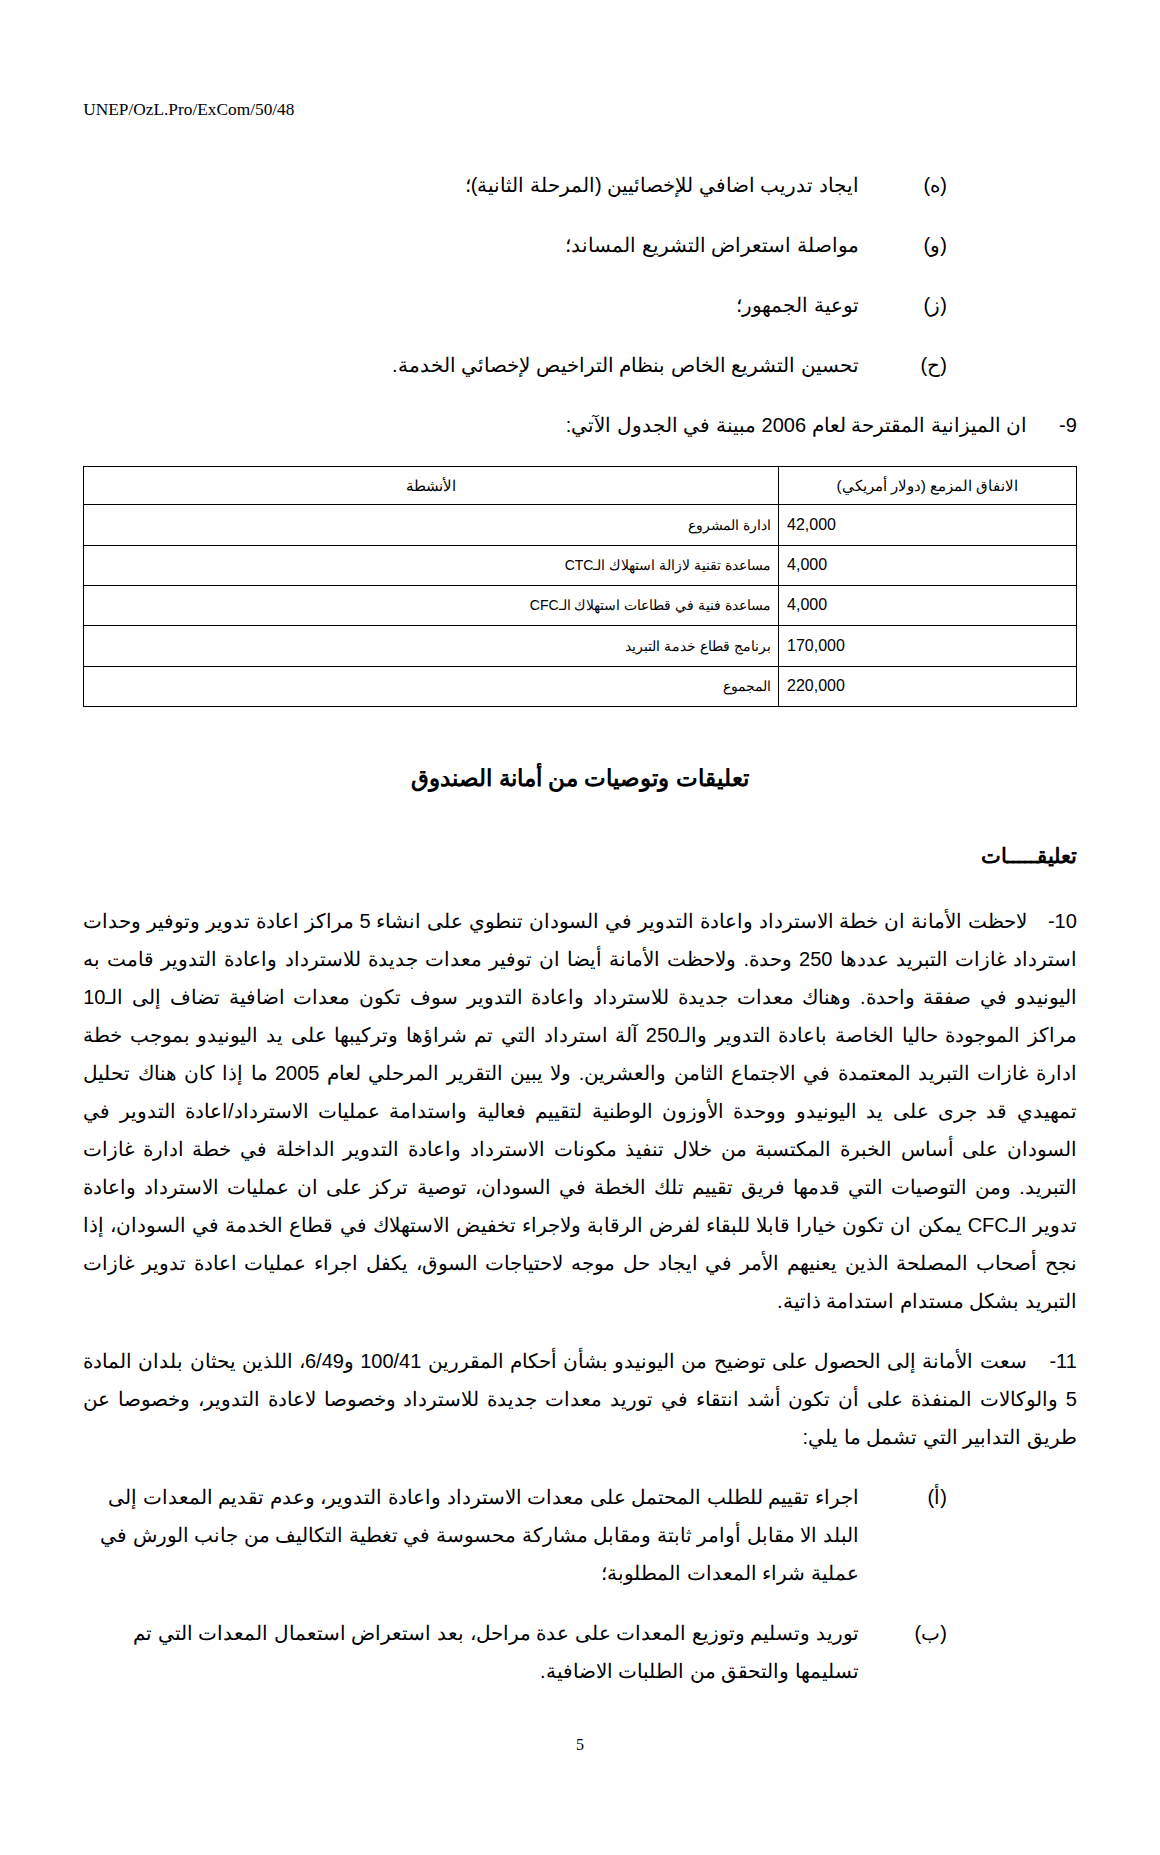UNEP/OzL.Pro/ExCom/50/48
(ه)
ايجاد تدريب اضافي للإخصائيين (المرحلة الثانية)؛
(و)
مواصلة استعراض التشريع المساند؛
(ز)
توعية الجمهور؛
(ح)
تحسين التشريع الخاص بنظام التراخيص لإخصائي الخدمة.
9- ان الميزانية المقترحة لعام 2006 مبينة في الجدول الآتي:
| الانفاق المزمع (دولار أمريكي) | الأنشطة |
| --- | --- |
| 42,000 | ادارة المشروع |
| 4,000 | مساعدة تقنية لازالة استهلاك الـCTC |
| 4,000 | مساعدة فنية في قطاعات استهلاك الـCFC |
| 170,000 | برنامج قطاع خدمة التبريد |
| 220,000 | المجموع |
تعليقات وتوصيات من أمانة الصندوق
تعليقـــــات
10- لاحظت الأمانة ان خطة الاسترداد واعادة التدوير في السودان تنطوي على انشاء 5 مراكز اعادة تدوير وتوفير وحدات استرداد غازات التبريد عددها 250 وحدة. ولاحظت الأمانة أيضا ان توفير معدات جديدة للاسترداد واعادة التدوير قامت به اليونيدو في صفقة واحدة. وهناك معدات جديدة للاسترداد واعادة التدوير سوف تكون معدات اضافية تضاف إلى الـ10 مراكز الموجودة حاليا الخاصة باعادة التدوير والـ250 آلة استرداد التي تم شراؤها وتركيبها على يد اليونيدو بموجب خطة ادارة غازات التبريد المعتمدة في الاجتماع الثامن والعشرين. ولا يبين التقرير المرحلي لعام 2005 ما إذا كان هناك تحليل تمهيدي قد جرى على يد اليونيدو ووحدة الأوزون الوطنية لتقييم فعالية واستدامة عمليات الاسترداد/اعادة التدوير في السودان على أساس الخبرة المكتسبة من خلال تنفيذ مكونات الاسترداد واعادة التدوير الداخلة في خطة ادارة غازات التبريد. ومن التوصيات التي قدمها فريق تقييم تلك الخطة في السودان، توصية تركز على ان عمليات الاسترداد واعادة تدوير الـCFC يمكن ان تكون خيارا قابلا للبقاء لفرض الرقابة ولاجراء تخفيض الاستهلاك في قطاع الخدمة في السودان، إذا نجح أصحاب المصلحة الذين يعنيهم الأمر في ايجاد حل موجه لاحتياجات السوق، يكفل اجراء عمليات اعادة تدوير غازات التبريد بشكل مستدام استدامة ذاتية.
11- سعت الأمانة إلى الحصول على توضيح من اليونيدو بشأن أحكام المقررين 100/41 و6/49، اللذين يحثان بلدان المادة 5 والوكالات المنفذة على أن تكون أشد انتقاء في توريد معدات جديدة للاسترداد وخصوصا لاعادة التدوير، وخصوصا عن طريق التدابير التي تشمل ما يلي:
(أ)
اجراء تقييم للطلب المحتمل على معدات الاسترداد واعادة التدوير، وعدم تقديم المعدات إلى البلد الا مقابل أوامر ثابتة ومقابل مشاركة محسوسة في تغطية التكاليف من جانب الورش في عملية شراء المعدات المطلوبة؛
(ب)
توريد وتسليم وتوزيع المعدات على عدة مراحل، بعد استعراض استعمال المعدات التي تم تسليمها والتحقق من الطلبات الاضافية.
5